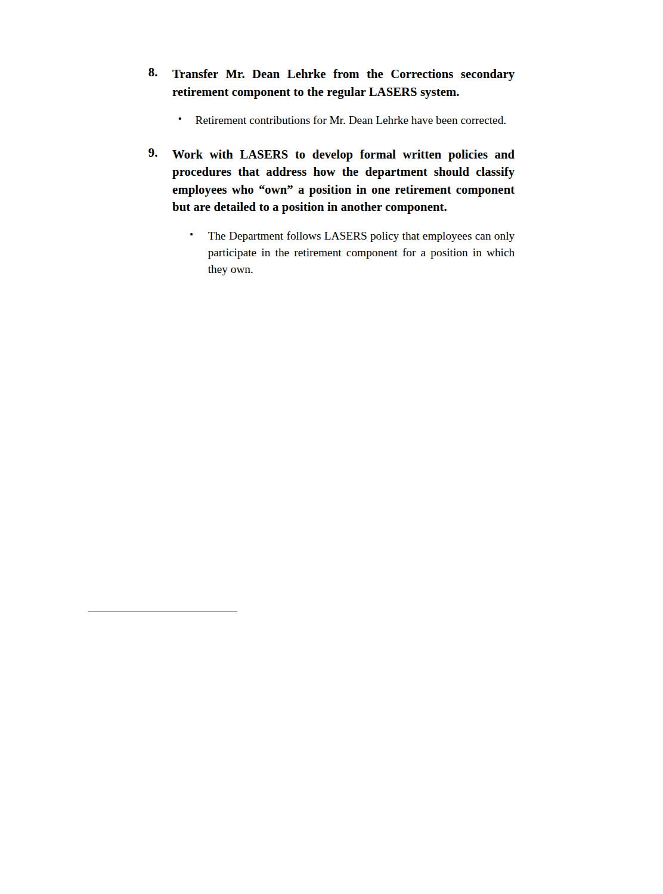8.
Transfer Mr. Dean Lehrke from the Corrections secondary retirement component to the regular LASERS system.
Retirement contributions for Mr. Dean Lehrke have been corrected.
9.
Work with LASERS to develop formal written policies and procedures that address how the department should classify employees who “own” a position in one retirement component but are detailed to a position in another component.
The Department follows LASERS policy that employees can only participate in the retirement component for a position in which they own.